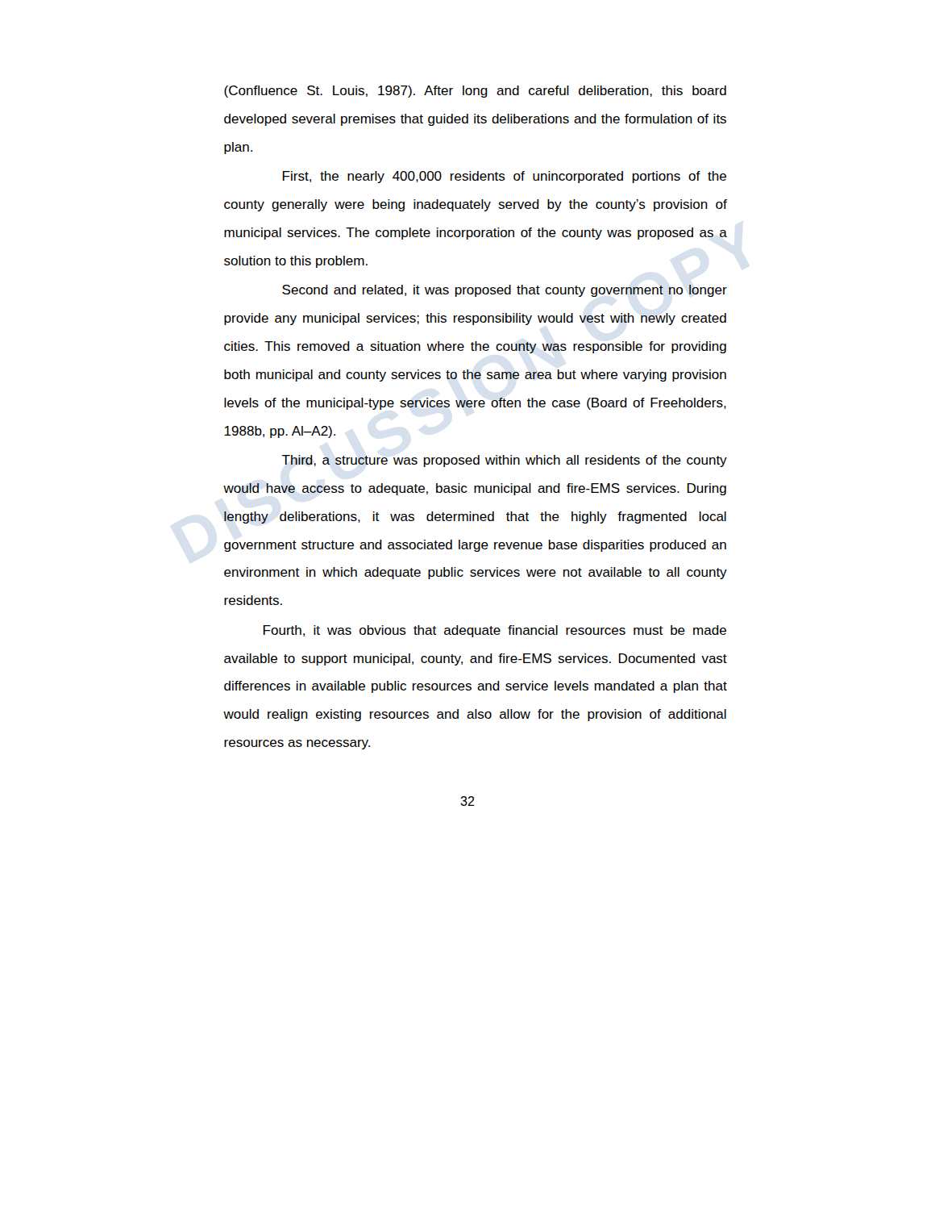DISCUSSION COPY
(Confluence St. Louis, 1987). After long and careful deliberation, this board developed several premises that guided its deliberations and the formulation of its plan.
First, the nearly 400,000 residents of unincorporated portions of the county generally were being inadequately served by the county’s provision of municipal services. The complete incorporation of the county was proposed as a solution to this problem.
Second and related, it was proposed that county government no longer provide any municipal services; this responsibility would vest with newly created cities. This removed a situation where the county was responsible for providing both municipal and county services to the same area but where varying provision levels of the municipal-type services were often the case (Board of Freeholders, 1988b, pp. Al–A2).
Third, a structure was proposed within which all residents of the county would have access to adequate, basic municipal and fire-EMS services. During lengthy deliberations, it was determined that the highly fragmented local government structure and associated large revenue base disparities produced an environment in which adequate public services were not available to all county residents.
Fourth, it was obvious that adequate financial resources must be made available to support municipal, county, and fire-EMS services. Documented vast differences in available public resources and service levels mandated a plan that would realign existing resources and also allow for the provision of additional resources as necessary.
32